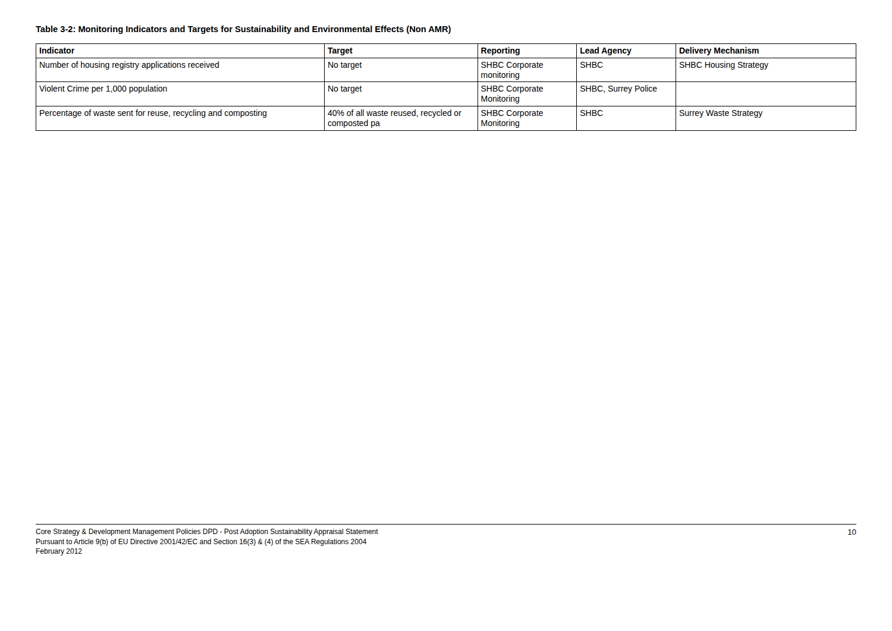Table 3-2: Monitoring Indicators and Targets for Sustainability and Environmental Effects (Non AMR)
| Indicator | Target | Reporting | Lead Agency | Delivery Mechanism |
| --- | --- | --- | --- | --- |
| Number of housing registry applications received | No target | SHBC Corporate monitoring | SHBC | SHBC Housing Strategy |
| Violent Crime per 1,000 population | No target | SHBC Corporate Monitoring | SHBC, Surrey Police | |
| Percentage of waste sent for reuse, recycling and composting | 40% of all waste reused, recycled or composted pa | SHBC Corporate Monitoring | SHBC | Surrey Waste Strategy |
Core Strategy & Development Management Policies DPD - Post Adoption Sustainability Appraisal Statement
Pursuant to Article 9(b) of EU Directive 2001/42/EC and Section 16(3) & (4) of the SEA Regulations 2004
February 2012
10